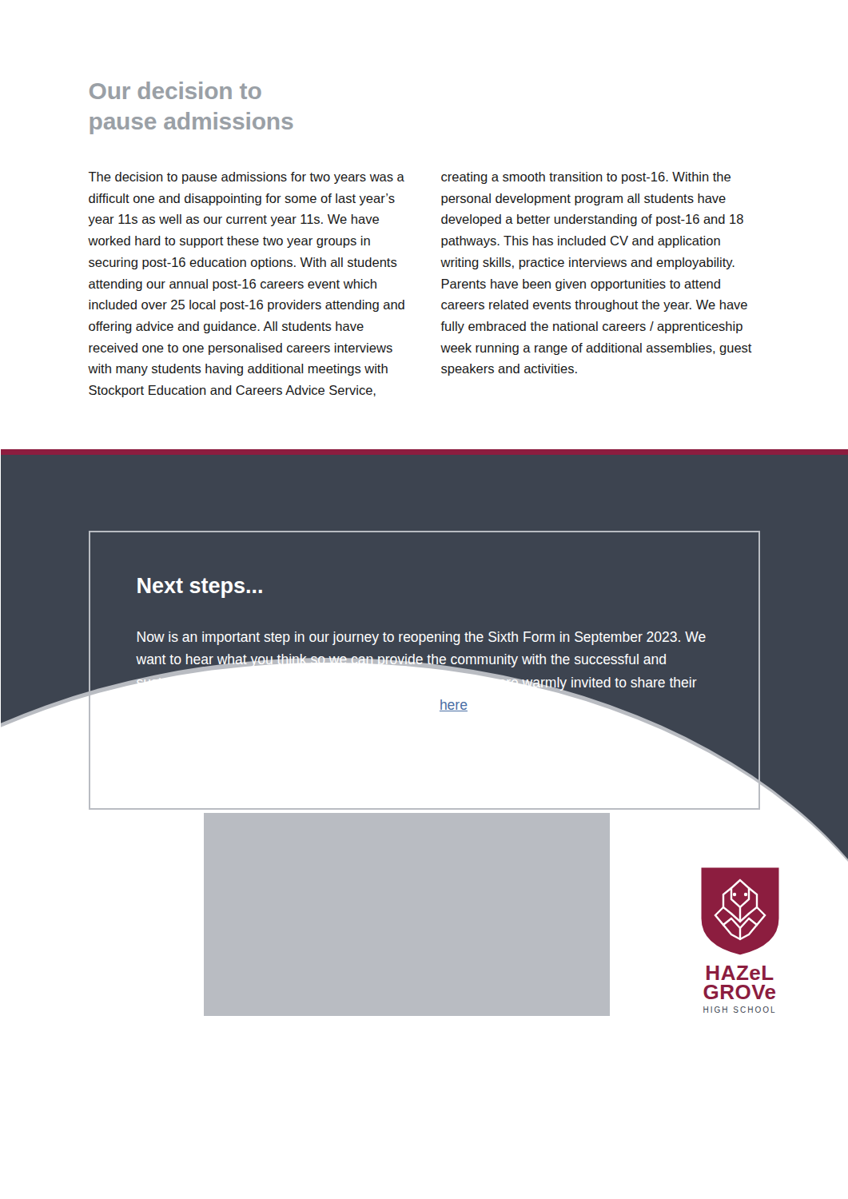Our decision to
pause admissions
The decision to pause admissions for two years was a difficult one and disappointing for some of last year’s year 11s as well as our current year 11s. We have worked hard to support these two year groups in securing post-16 education options. With all students attending our annual post-16 careers event which included over 25 local post-16 providers attending and offering advice and guidance. All students have received one to one personalised careers interviews with many students having additional meetings with Stockport Education and Careers Advice Service, creating a smooth transition to post-16. Within the personal development program all students have developed a better understanding of post-16 and 18 pathways. This has included CV and application writing skills, practice interviews and employability. Parents have been given opportunities to attend careers related events throughout the year. We have fully embraced the national careers / apprenticeship week running a range of additional assemblies, guest speakers and activities.
Next steps...
Now is an important step in our journey to reopening the Sixth Form in September 2023. We want to hear what you think so we can provide the community with the successful and sustainable sixth form offer it deserves. Interested parties, are warmly invited to share their views by completing the questionnaire accessed here.
The questionnaire will be open until 4pm on Thursday 23rd June 2022.
HAZeL
GROVe
HIGH SCHOOL